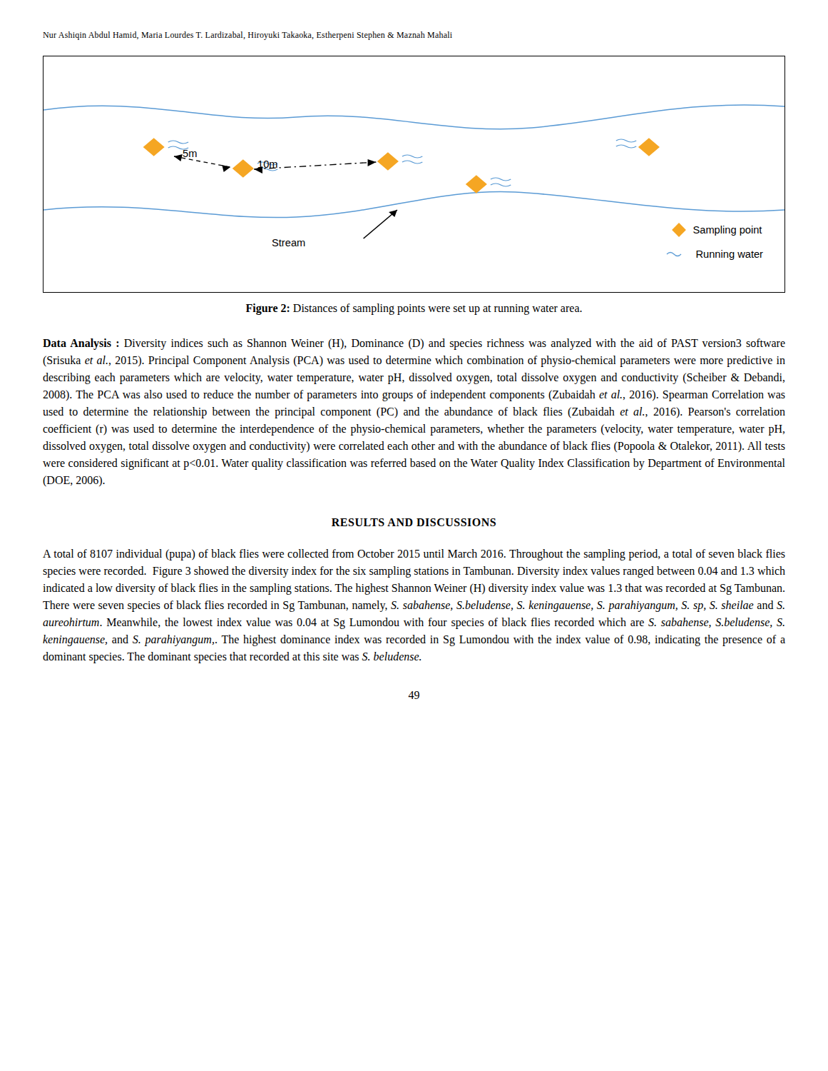Nur Ashiqin Abdul Hamid, Maria Lourdes T. Lardizabal, Hiroyuki Takaoka, Estherpeni Stephen & Maznah Mahali
5m
10m
Stream
Sampling point
Running water
Figure 2: Distances of sampling points were set up at running water area.
Data Analysis : Diversity indices such as Shannon Weiner (H), Dominance (D) and species richness was analyzed with the aid of PAST version3 software (Srisuka et al., 2015). Principal Component Analysis (PCA) was used to determine which combination of physio-chemical parameters were more predictive in describing each parameters which are velocity, water temperature, water pH, dissolved oxygen, total dissolve oxygen and conductivity (Scheiber & Debandi, 2008). The PCA was also used to reduce the number of parameters into groups of independent components (Zubaidah et al., 2016). Spearman Correlation was used to determine the relationship between the principal component (PC) and the abundance of black flies (Zubaidah et al., 2016). Pearson's correlation coefficient (r) was used to determine the interdependence of the physio-chemical parameters, whether the parameters (velocity, water temperature, water pH, dissolved oxygen, total dissolve oxygen and conductivity) were correlated each other and with the abundance of black flies (Popoola & Otalekor, 2011). All tests were considered significant at p<0.01. Water quality classification was referred based on the Water Quality Index Classification by Department of Environmental (DOE, 2006).
RESULTS AND DISCUSSIONS
A total of 8107 individual (pupa) of black flies were collected from October 2015 until March 2016. Throughout the sampling period, a total of seven black flies species were recorded. Figure 3 showed the diversity index for the six sampling stations in Tambunan. Diversity index values ranged between 0.04 and 1.3 which indicated a low diversity of black flies in the sampling stations. The highest Shannon Weiner (H) diversity index value was 1.3 that was recorded at Sg Tambunan. There were seven species of black flies recorded in Sg Tambunan, namely, S. sabahense, S.beludense, S. keningauense, S. parahiyangum, S. sp, S. sheilae and S. aureohirtum. Meanwhile, the lowest index value was 0.04 at Sg Lumondou with four species of black flies recorded which are S. sabahense, S.beludense, S. keningauense, and S. parahiyangum,. The highest dominance index was recorded in Sg Lumondou with the index value of 0.98, indicating the presence of a dominant species. The dominant species that recorded at this site was S. beludense.
49